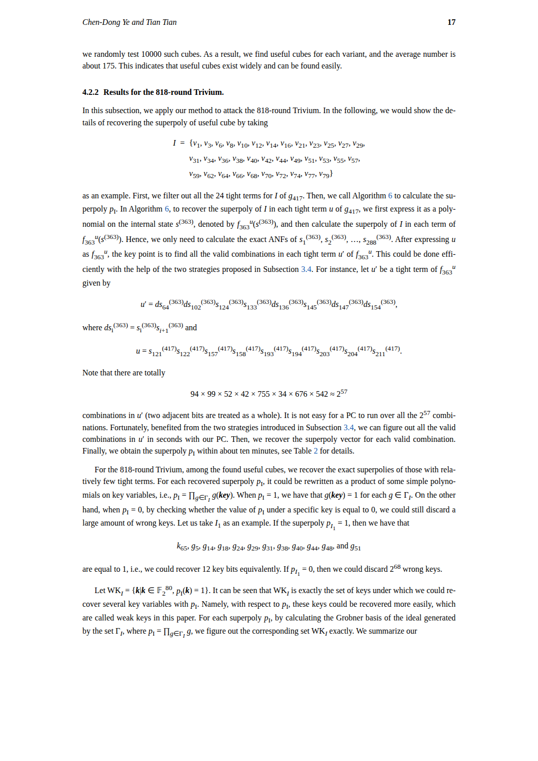Chen-Dong Ye and Tian Tian 17
we randomly test 10000 such cubes. As a result, we find useful cubes for each variant, and the average number is about 175. This indicates that useful cubes exist widely and can be found easily.
4.2.2 Results for the 818-round Trivium.
In this subsection, we apply our method to attack the 818-round Trivium. In the following, we would show the details of recovering the superpoly of useful cube by taking
| I | = | { v 1 , v 3 , v 6 , v 8 , v 10 , v 12 , v 14 , v 16 , v 21 , v 23 , v 25 , v 27 , v 29 , |
| | | v 31 , v 34 , v 36 , v 38 , v 40 , v 42 , v 44 , v 49 , v 51 , v 53 , v 55 , v 57 , |
| | | v 59 , v 62 , v 64 , v 66 , v 68 , v 70 , v 72 , v 74 , v 77 , v 79 } |
as an example. First, we filter out all the 24 tight terms for I of g417. Then, we call Algorithm 6 to calculate the superpoly pI. In Algorithm 6, to recover the superpoly of I in each tight term u of g417, we first express it as a polynomial on the internal state s(363), denoted by f363u(s(363)), and then calculate the superpoly of I in each term of f363u(s(363)). Hence, we only need to calculate the exact ANFs of s1(363), s2(363), …, s288(363). After expressing u as f363u, the key point is to find all the valid combinations in each tight term u′ of f363u. This could be done efficiently with the help of the two strategies proposed in Subsection 3.4. For instance, let u′ be a tight term of f363u given by
u′ = ds64(363)ds102(363)s124(363)s133(363)ds136(363)s145(363)ds147(363)ds154(363),
where dsi(363) = si(363)si+1(363) and
u = s121(417)s122(417)s157(417)s158(417)s193(417)s194(417)s203(417)s204(417)s211(417).
Note that there are totally
94 × 99 × 52 × 42 × 755 × 34 × 676 × 542 ≈ 257
combinations in u′ (two adjacent bits are treated as a whole). It is not easy for a PC to run over all the 257 combinations. Fortunately, benefited from the two strategies introduced in Subsection 3.4, we can figure out all the valid combinations in u′ in seconds with our PC. Then, we recover the superpoly vector for each valid combination. Finally, we obtain the superpoly pI within about ten minutes, see Table 2 for details.
For the 818-round Trivium, among the found useful cubes, we recover the exact superpolies of those with relatively few tight terms. For each recovered superpoly pI, it could be rewritten as a product of some simple polynomials on key variables, i.e., pI = ∏g∈ΓI g(key). When pI = 1, we have that g(key) = 1 for each g ∈ ΓI. On the other hand, when pI = 0, by checking whether the value of pI under a specific key is equal to 0, we could still discard a large amount of wrong keys. Let us take I1 as an example. If the superpoly pI1 = 1, then we have that
k65, g5, g14, g18, g24, g29, g31, g38, g40, g44, g48, and g51
are equal to 1, i.e., we could recover 12 key bits equivalently. If pI1 = 0, then we could discard 268 wrong keys.
Let WKI = {k|k ∈ 𝔽280, pI(k) = 1}. It can be seen that WKI is exactly the set of keys under which we could recover several key variables with pI. Namely, with respect to pI, these keys could be recovered more easily, which are called weak keys in this paper. For each superpoly pI, by calculating the Grobner basis of the ideal generated by the set ΓI, where pI = ∏g∈ΓI g, we figure out the corresponding set WKI exactly. We summarize our